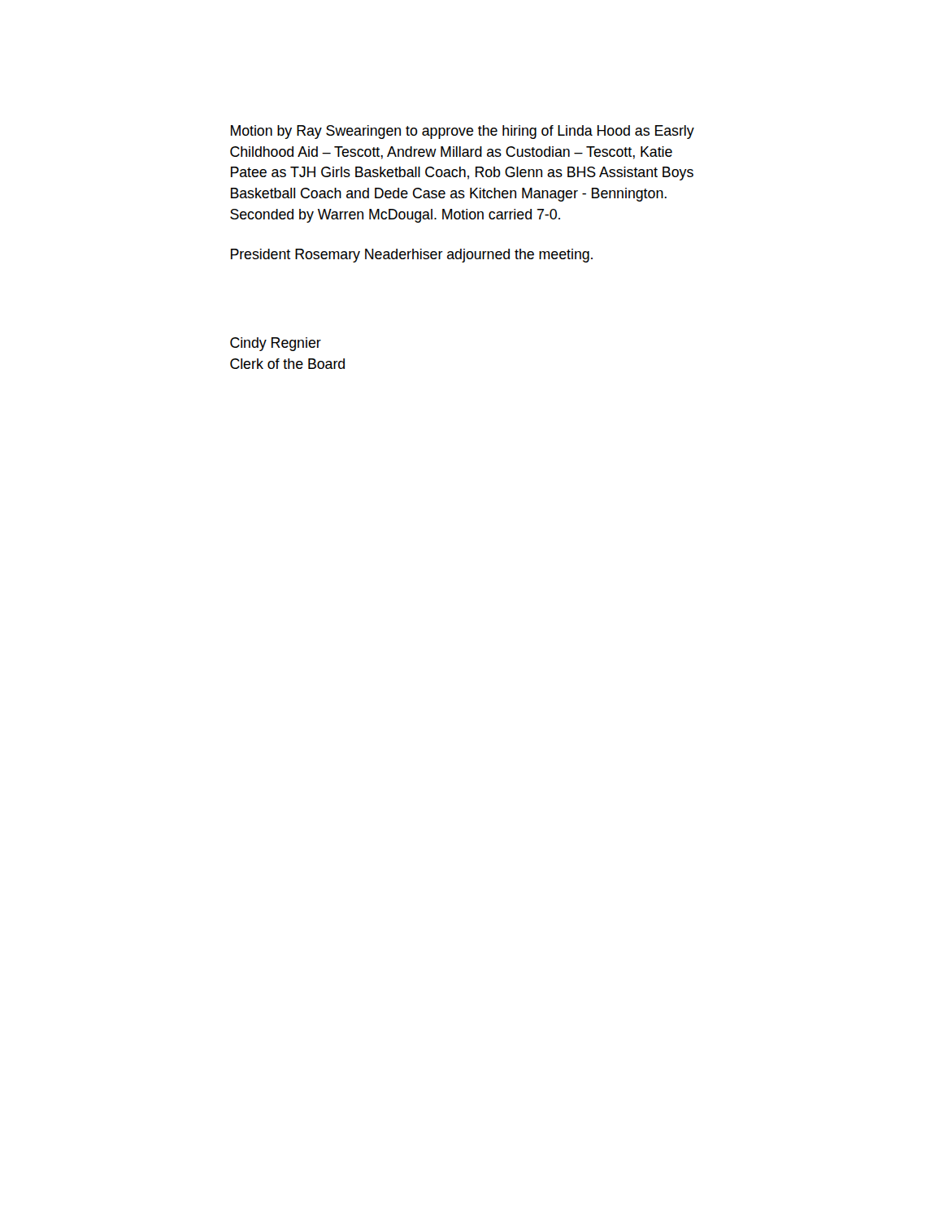Motion by Ray Swearingen to approve the hiring of Linda Hood as Easrly Childhood Aid – Tescott, Andrew Millard as Custodian – Tescott, Katie Patee as TJH Girls Basketball Coach, Rob Glenn as BHS Assistant Boys Basketball Coach and Dede Case as Kitchen Manager - Bennington. Seconded by Warren McDougal. Motion carried 7-0.
President Rosemary Neaderhiser adjourned the meeting.
Cindy Regnier
Clerk of the Board